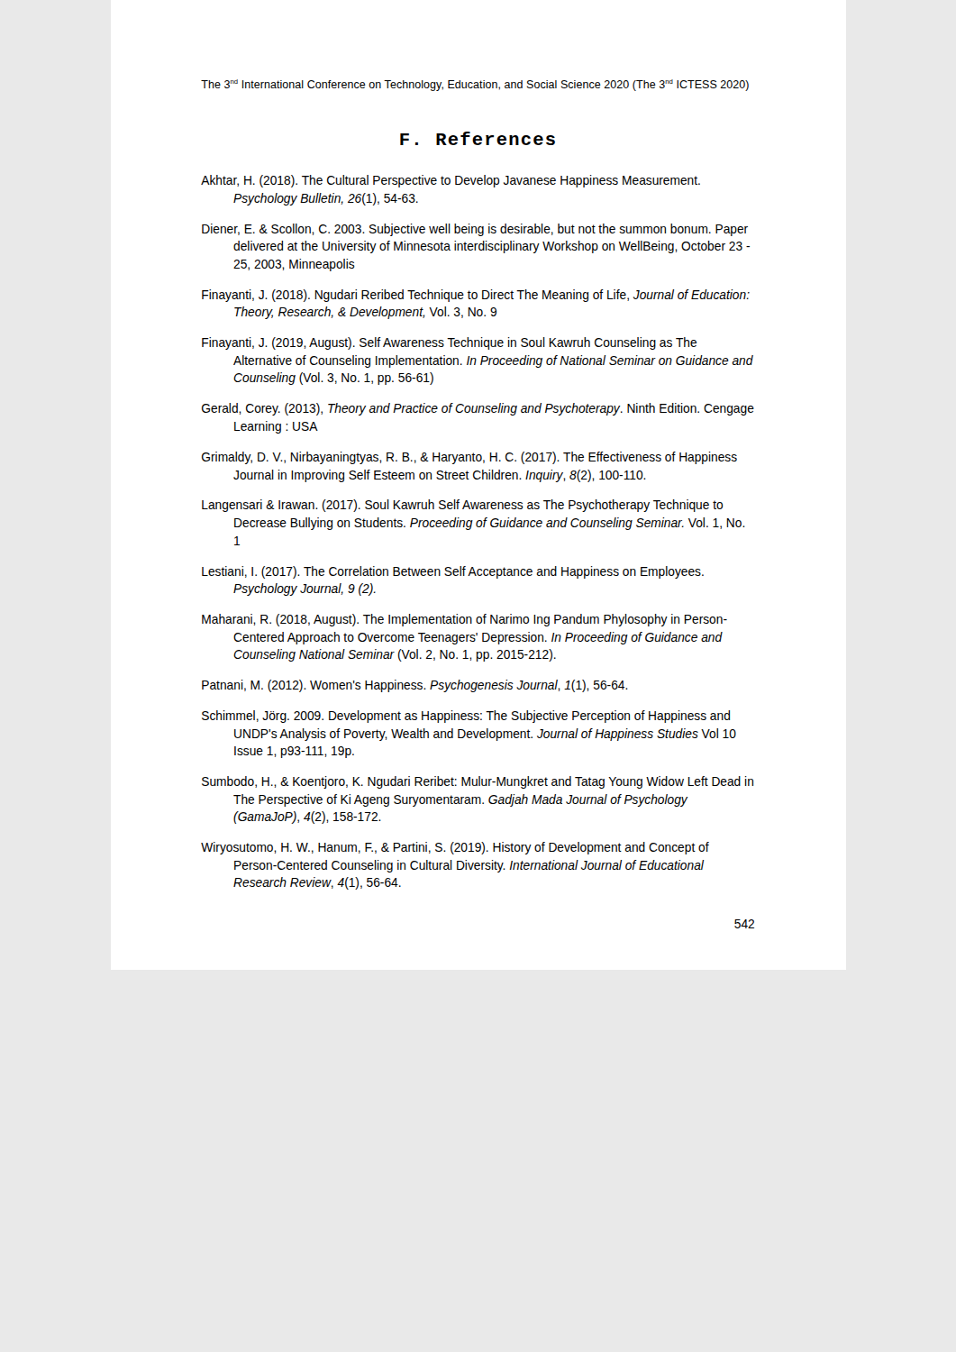The 3nd International Conference on Technology, Education, and Social Science 2020 (The 3nd ICTESS 2020)
F. References
Akhtar, H. (2018). The Cultural Perspective to Develop Javanese Happiness Measurement. Psychology Bulletin, 26(1), 54-63.
Diener, E. & Scollon, C. 2003. Subjective well being is desirable, but not the summon bonum. Paper delivered at the University of Minnesota interdisciplinary Workshop on WellBeing, October 23 - 25, 2003, Minneapolis
Finayanti, J. (2018). Ngudari Reribed Technique to Direct The Meaning of Life, Journal of Education: Theory, Research, & Development, Vol. 3, No. 9
Finayanti, J. (2019, August). Self Awareness Technique in Soul Kawruh Counseling as The Alternative of Counseling Implementation. In Proceeding of National Seminar on Guidance and Counseling (Vol. 3, No. 1, pp. 56-61)
Gerald, Corey. (2013), Theory and Practice of Counseling and Psychoterapy. Ninth Edition. Cengage Learning : USA
Grimaldy, D. V., Nirbayaningtyas, R. B., & Haryanto, H. C. (2017). The Effectiveness of Happiness Journal in Improving Self Esteem on Street Children. Inquiry, 8(2), 100-110.
Langensari & Irawan. (2017). Soul Kawruh Self Awareness as The Psychotherapy Technique to Decrease Bullying on Students. Proceeding of Guidance and Counseling Seminar. Vol. 1, No. 1
Lestiani, I. (2017). The Correlation Between Self Acceptance and Happiness on Employees. Psychology Journal, 9 (2).
Maharani, R. (2018, August). The Implementation of Narimo Ing Pandum Phylosophy in Person-Centered Approach to Overcome Teenagers' Depression. In Proceeding of Guidance and Counseling National Seminar (Vol. 2, No. 1, pp. 2015-212).
Patnani, M. (2012). Women's Happiness. Psychogenesis Journal, 1(1), 56-64.
Schimmel, Jörg. 2009. Development as Happiness: The Subjective Perception of Happiness and UNDP's Analysis of Poverty, Wealth and Development. Journal of Happiness Studies Vol 10 Issue 1, p93-111, 19p.
Sumbodo, H., & Koentjoro, K. Ngudari Reribet: Mulur-Mungkret and Tatag Young Widow Left Dead in The Perspective of Ki Ageng Suryomentaram. Gadjah Mada Journal of Psychology (GamaJoP), 4(2), 158-172.
Wiryosutomo, H. W., Hanum, F., & Partini, S. (2019). History of Development and Concept of Person-Centered Counseling in Cultural Diversity. International Journal of Educational Research Review, 4(1), 56-64.
542